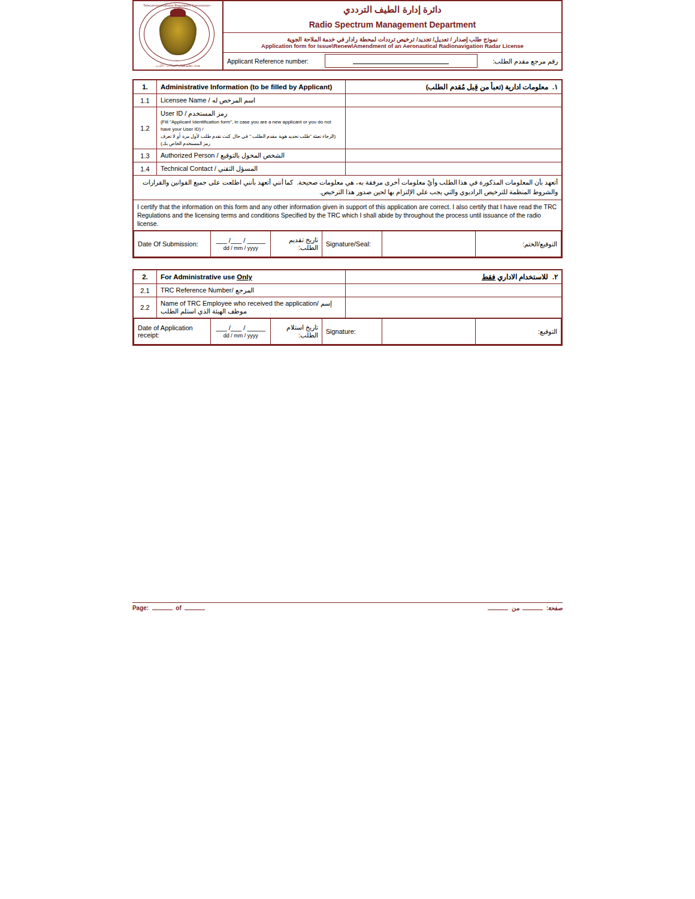| Telecommunications Regulatory Commission - Jordan هيئة تنظيم قطاع الاتصالات - الأردن | دائرة إدارة الطيف الترددي |
| Radio Spectrum Management Department |
| نموذج طلب إصدار / تعديل/ تجديد/ ترخيص ترددات لمحطة رادار في خدمة الملاحة الجوية Application form for Issue\Renew\Amendment of an Aeronautical Radionavigation Radar License |
| / Applicant Reference number: / / رقم مرجع مقدم الطلب: / |
| 1. | Administrative Information (to be filled by Applicant) | ١. معلومات ادارية (تعبأ من قِبل مُقدم الطلب) |
| 1.1 | Licensee Name / اسم المرخص له | |
| 1.2 | User ID / رمز المستخدم (Fill "Applicant Identification form", in case you are a new applicant or you do not have your User ID) / (الرجاء تعبئة "طلب تحديد هوية مقدم الطلب " في حال كنت تقدم طلب لأول مرة أو لا تعرف رمز المستخدم الخاص بك) | |
| 1.3 | Authorized Person / الشخص المخول بالتوقيع | |
| 1.4 | Technical Contact / المسؤل التقني | |
| أتعهد بأن المعلومات المذكورة في هذا الطلب وأيّ معلومات أخرى مرفقة به، هي معلومات صحيحة. كما أنني أتعهد بأنني اطلعت على جميع القوانين والقرارات والشروط المنظمة للترخيص الراديوي والتي يجب علي الإلتزام بها لحين صدور هذا الترخيص. |
| I certify that the information on this form and any other information given in support of this application are correct. I also certify that I have read the TRC Regulations and the licensing terms and conditions Specified by the TRC which I shall abide by throughout the process until issuance of the radio license. |
| / Date Of Submission: / ___ /___ / _____ dd / mm / yyyy / تاريخ تقديم الطلب: / Signature/Seal: / / التوقيع/الختم: / |
| 2. | For Administrative use Only | ٢. للاستخدام الاداري فقط |
| 2.1 | TRC Reference Number/ المرجع | |
| 2.2 | Name of TRC Employee who received the application/ إسم موظف الهيئة الذي استلم الطلب | |
| / Date of Application receipt: / ___ /___ / _____ dd / mm / yyyy / تاريخ استلام الطلب: / Signature: / / التوقيع: / |
Page: of صفحة: من